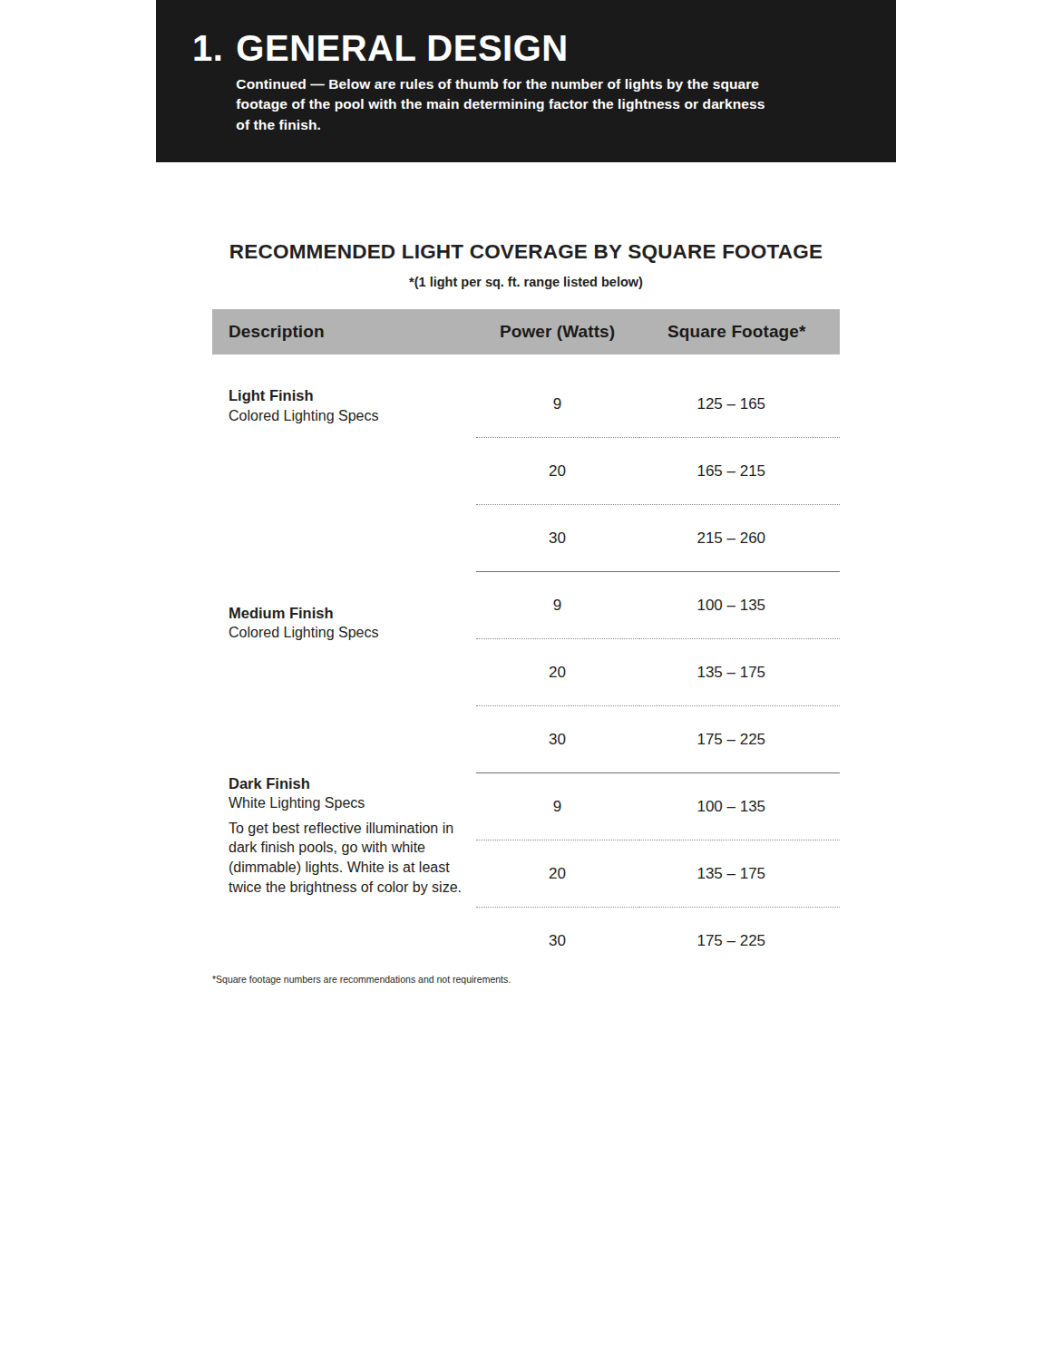1.
General Design
Continued — Below are rules of thumb for the number of lights by the square footage of the pool with the main determining factor the lightness or darkness of the finish.
Recommended Light Coverage by Square Footage
*(1 light per sq. ft. range listed below)
| Description | Power (Watts) | Square Footage* |
| --- | --- | --- |
| Light Finish Colored Lighting Specs | 9 | 125 – 165 |
| 20 | 165 – 215 |
| 30 | 215 – 260 |
| Medium Finish Colored Lighting Specs | 9 | 100 – 135 |
| 20 | 135 – 175 |
| 30 | 175 – 225 |
| Dark Finish White Lighting Specs To get best reflective illumination in dark finish pools, go with white (dimmable) lights. White is at least twice the brightness of color by size. | 9 | 100 – 135 |
| 20 | 135 – 175 |
| 30 | 175 – 225 |
*Square footage numbers are recommendations and not requirements.